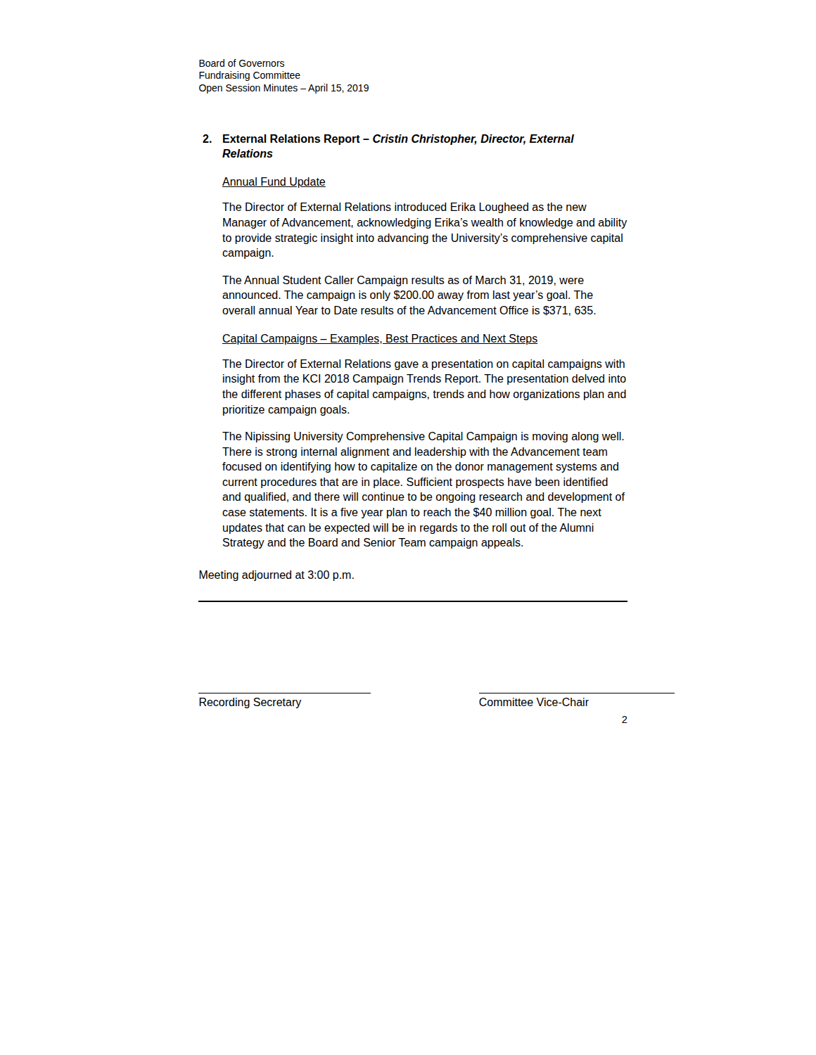Board of Governors
Fundraising Committee
Open Session Minutes – April 15, 2019
2.
External Relations Report – Cristin Christopher, Director, External Relations
Annual Fund Update
The Director of External Relations introduced Erika Lougheed as the new Manager of Advancement, acknowledging Erika’s wealth of knowledge and ability to provide strategic insight into advancing the University’s comprehensive capital campaign.
The Annual Student Caller Campaign results as of March 31, 2019, were announced. The campaign is only $200.00 away from last year’s goal. The overall annual Year to Date results of the Advancement Office is $371, 635.
Capital Campaigns – Examples, Best Practices and Next Steps
The Director of External Relations gave a presentation on capital campaigns with insight from the KCI 2018 Campaign Trends Report. The presentation delved into the different phases of capital campaigns, trends and how organizations plan and prioritize campaign goals.
The Nipissing University Comprehensive Capital Campaign is moving along well. There is strong internal alignment and leadership with the Advancement team focused on identifying how to capitalize on the donor management systems and current procedures that are in place. Sufficient prospects have been identified and qualified, and there will continue to be ongoing research and development of case statements. It is a five year plan to reach the $40 million goal. The next updates that can be expected will be in regards to the roll out of the Alumni Strategy and the Board and Senior Team campaign appeals.
Meeting adjourned at 3:00 p.m.
Recording Secretary
Committee Vice-Chair
2